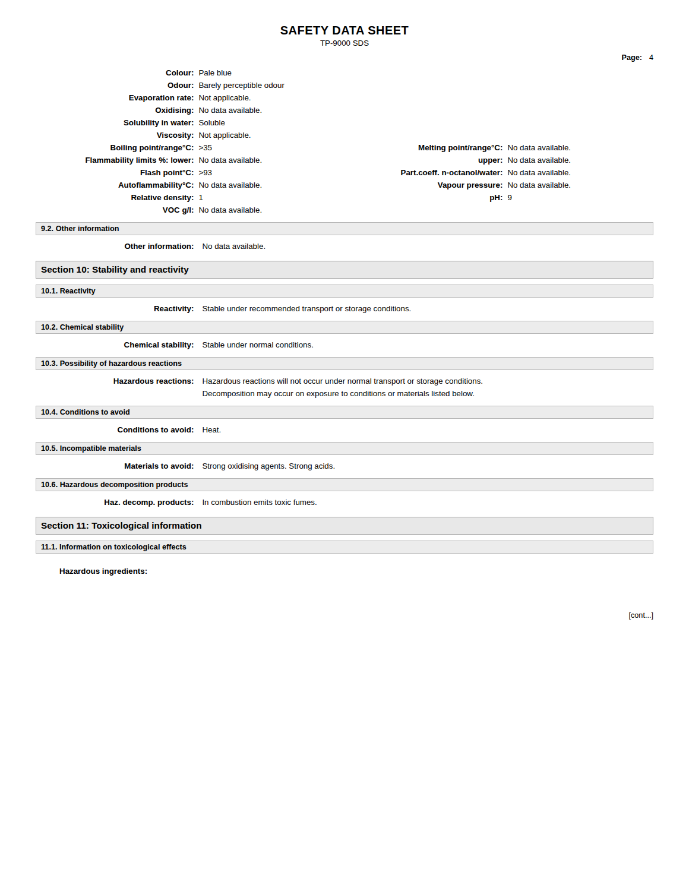SAFETY DATA SHEET
TP-9000 SDS
Page:4
| Colour: | Pale blue | | |
| Odour: | Barely perceptible odour | | |
| Evaporation rate: | Not applicable. | | |
| Oxidising: | No data available. | | |
| Solubility in water: | Soluble | | |
| Viscosity: | Not applicable. | | |
| Boiling point/range°C: | >35 | Melting point/range°C: | No data available. |
| Flammability limits %: lower: | No data available. | upper: | No data available. |
| Flash point°C: | >93 | Part.coeff. n-octanol/water: | No data available. |
| Autoflammability°C: | No data available. | Vapour pressure: | No data available. |
| Relative density: | 1 | pH: | 9 |
| VOC g/l: | No data available. | | |
9.2. Other information
| Other information: | No data available. |
Section 10: Stability and reactivity
10.1. Reactivity
| Reactivity: | Stable under recommended transport or storage conditions. |
10.2. Chemical stability
| Chemical stability: | Stable under normal conditions. |
10.3. Possibility of hazardous reactions
| Hazardous reactions: | Hazardous reactions will not occur under normal transport or storage conditions. Decomposition may occur on exposure to conditions or materials listed below. |
10.4. Conditions to avoid
| Conditions to avoid: | Heat. |
10.5. Incompatible materials
| Materials to avoid: | Strong oxidising agents. Strong acids. |
10.6. Hazardous decomposition products
| Haz. decomp. products: | In combustion emits toxic fumes. |
Section 11: Toxicological information
11.1. Information on toxicological effects
Hazardous ingredients:
[cont...]